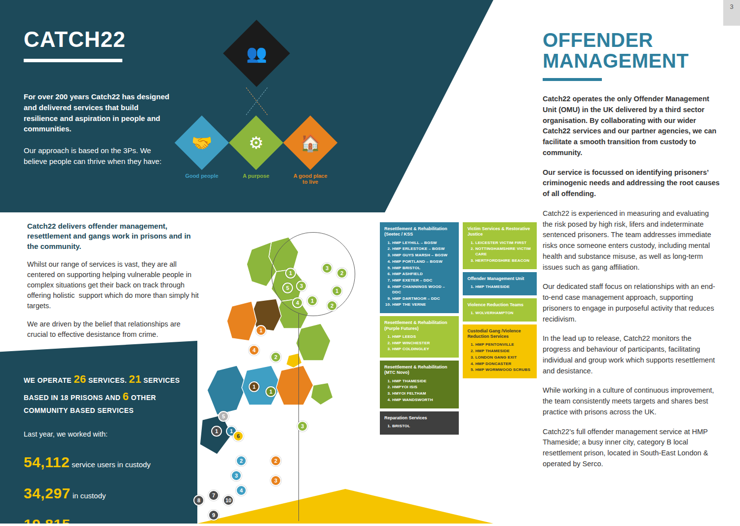3
CATCH22
For over 200 years Catch22 has designed and delivered services that build resilience and aspiration in people and communities.
Our approach is based on the 3Ps. We believe people can thrive when they have:
👥
🤝
⚙
🏠
Good people
A purpose
A good place
to live
OFFENDER
MANAGEMENT
Catch22 operates the only Offender Management Unit (OMU) in the UK delivered by a third sector organisation. By collaborating with our wider Catch22 services and our partner agencies, we can facilitate a smooth transition from custody to community.
Our service is focussed on identifying prisoners’ criminogenic needs and addressing the root causes of all offending.
Catch22 is experienced in measuring and evaluating the risk posed by high risk, lifers and indeterminate sentenced prisoners. The team addresses immediate risks once someone enters custody, including mental health and substance misuse, as well as long-term issues such as gang affiliation.
Our dedicated staff focus on relationships with an end-to-end case management approach, supporting prisoners to engage in purposeful activity that reduces recidivism.
In the lead up to release, Catch22 monitors the progress and behaviour of participants, facilitating individual and group work which supports resettlement and desistance.
While working in a culture of continuous improvement, the team consistently meets targets and shares best practice with prisons across the UK.
Catch22’s full offender management service at HMP Thameside; a busy inner city, category B local resettlement prison, located in South-East London & operated by Serco.
Catch22 delivers offender management, resettlement and gangs work in prisons and in the community.
Whilst our range of services is vast, they are all centered on supporting helping vulnerable people in complex situations get their back on track through offering holistic support which do more than simply hit targets.
We are driven by the belief that relationships are crucial to effective desistance from crime.
We operate 26 services. 21 services based in 18 prisons and 6 other community based services
Last year, we worked with:
54,112 service users in custody
34,297 in custody
19,815 in the community
1
3
2
5
3
1
4
1
2
1
4
2
1
1
5
1
1
6
3
2
2
3
4
3
8
7
10
9
Resettlement & Rehabilitation (Seetec / KSS
HMP LEYHILL – BGSW
HMP ERLESTOKE – BGSW
HMP GUYS MARSH – BGSW
HMP PORTLAND – BGSW
HMP BRISTOL
HMP ASHFIELD
HMP EXETER – DDC
HMP CHANNINGS WOOD – DDC
HMP DARTMOOR – DDC
HMP THE VERNE
Resettlement & Rehabilitation (Purple Futures)
HMP LEEDS
HMP WINCHESTER
HMP COLDINGLEY
Resettlement & Rehabilitation (MTC Novo)
HMP THAMESIDE
HMPYOI ISIS
HMYOI FELTHAM
HMP WANDSWORTH
Reparation Services
BRISTOL
Victim Services & Restorative Justice
LEICESTER VICTIM FIRST
NOTTINGHAMSHIRE VICTIM CARE
HERTFORDSHIRE BEACON
Offender Management Unit
HMP THAMESIDE
Violence Reduction Teams
WOLVERHAMPTON
Custodial Gang /Violence Reduction Services
HMP PENTONVILLE
HMP THAMESIDE
LONDON GANG EXIT
HMP DONCASTER
HMP WORMWOOD SCRUBS